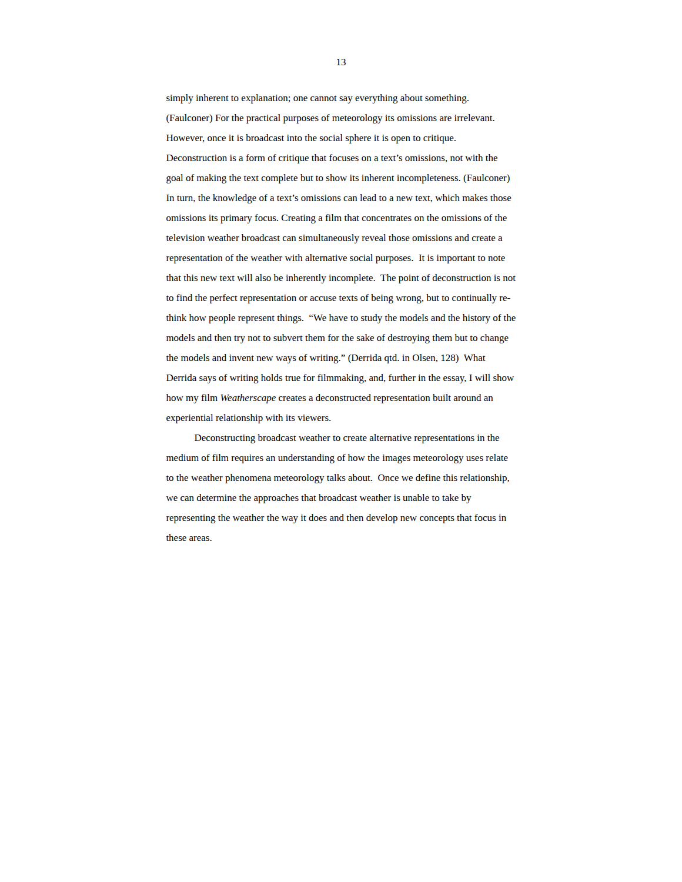13
simply inherent to explanation; one cannot say everything about something. (Faulconer) For the practical purposes of meteorology its omissions are irrelevant. However, once it is broadcast into the social sphere it is open to critique. Deconstruction is a form of critique that focuses on a text’s omissions, not with the goal of making the text complete but to show its inherent incompleteness. (Faulconer) In turn, the knowledge of a text’s omissions can lead to a new text, which makes those omissions its primary focus. Creating a film that concentrates on the omissions of the television weather broadcast can simultaneously reveal those omissions and create a representation of the weather with alternative social purposes. It is important to note that this new text will also be inherently incomplete. The point of deconstruction is not to find the perfect representation or accuse texts of being wrong, but to continually re-think how people represent things. “We have to study the models and the history of the models and then try not to subvert them for the sake of destroying them but to change the models and invent new ways of writing.” (Derrida qtd. in Olsen, 128) What Derrida says of writing holds true for filmmaking, and, further in the essay, I will show how my film Weatherscape creates a deconstructed representation built around an experiential relationship with its viewers.
Deconstructing broadcast weather to create alternative representations in the medium of film requires an understanding of how the images meteorology uses relate to the weather phenomena meteorology talks about. Once we define this relationship, we can determine the approaches that broadcast weather is unable to take by representing the weather the way it does and then develop new concepts that focus in these areas.